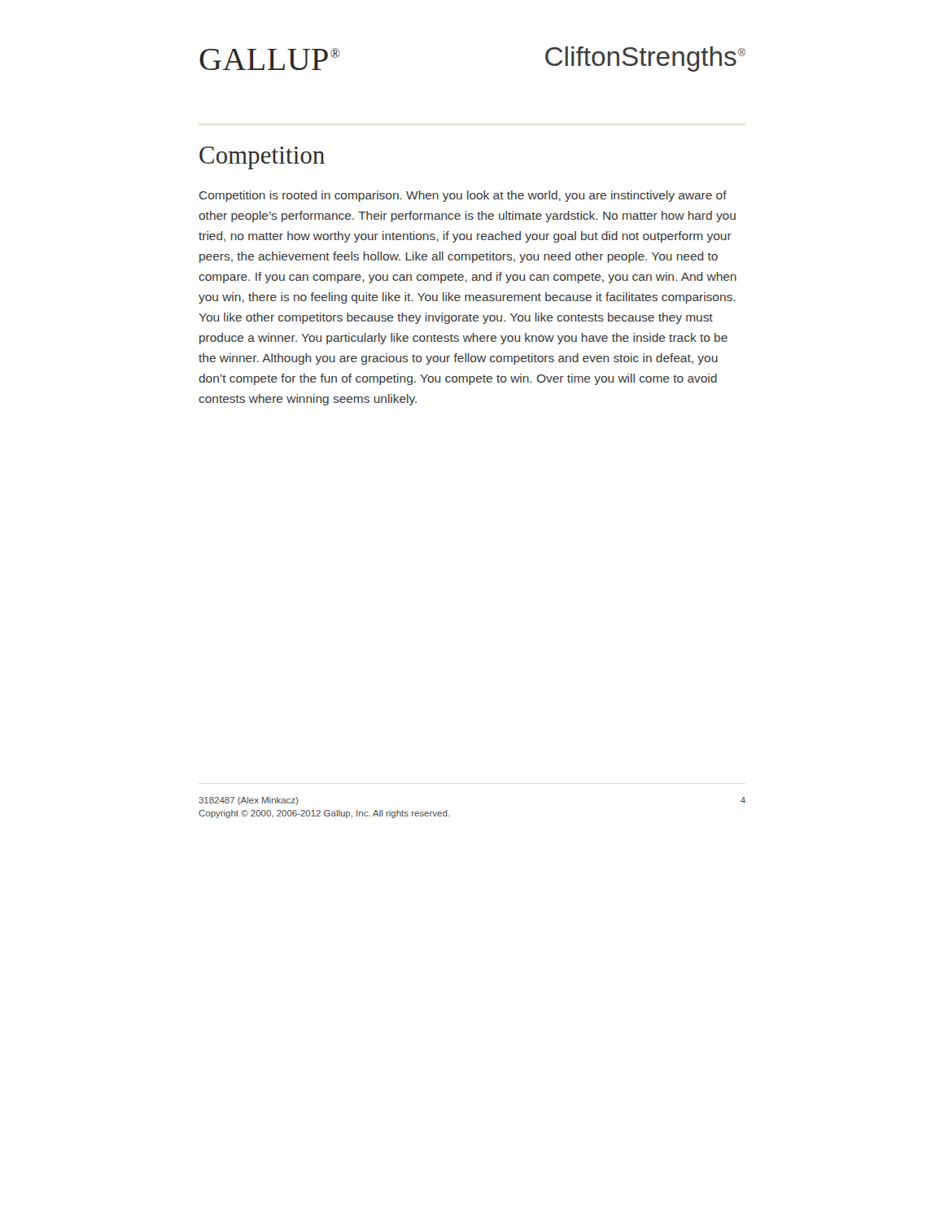GALLUP®
Clifton Strengths®
Competition
Competition is rooted in comparison. When you look at the world, you are instinctively aware of other people’s performance. Their performance is the ultimate yardstick. No matter how hard you tried, no matter how worthy your intentions, if you reached your goal but did not outperform your peers, the achievement feels hollow. Like all competitors, you need other people. You need to compare. If you can compare, you can compete, and if you can compete, you can win. And when you win, there is no feeling quite like it. You like measurement because it facilitates comparisons. You like other competitors because they invigorate you. You like contests because they must produce a winner. You particularly like contests where you know you have the inside track to be the winner. Although you are gracious to your fellow competitors and even stoic in defeat, you don’t compete for the fun of competing. You compete to win. Over time you will come to avoid contests where winning seems unlikely.
3182487 (Alex Minkacz)
Copyright © 2000, 2006-2012 Gallup, Inc. All rights reserved.
4